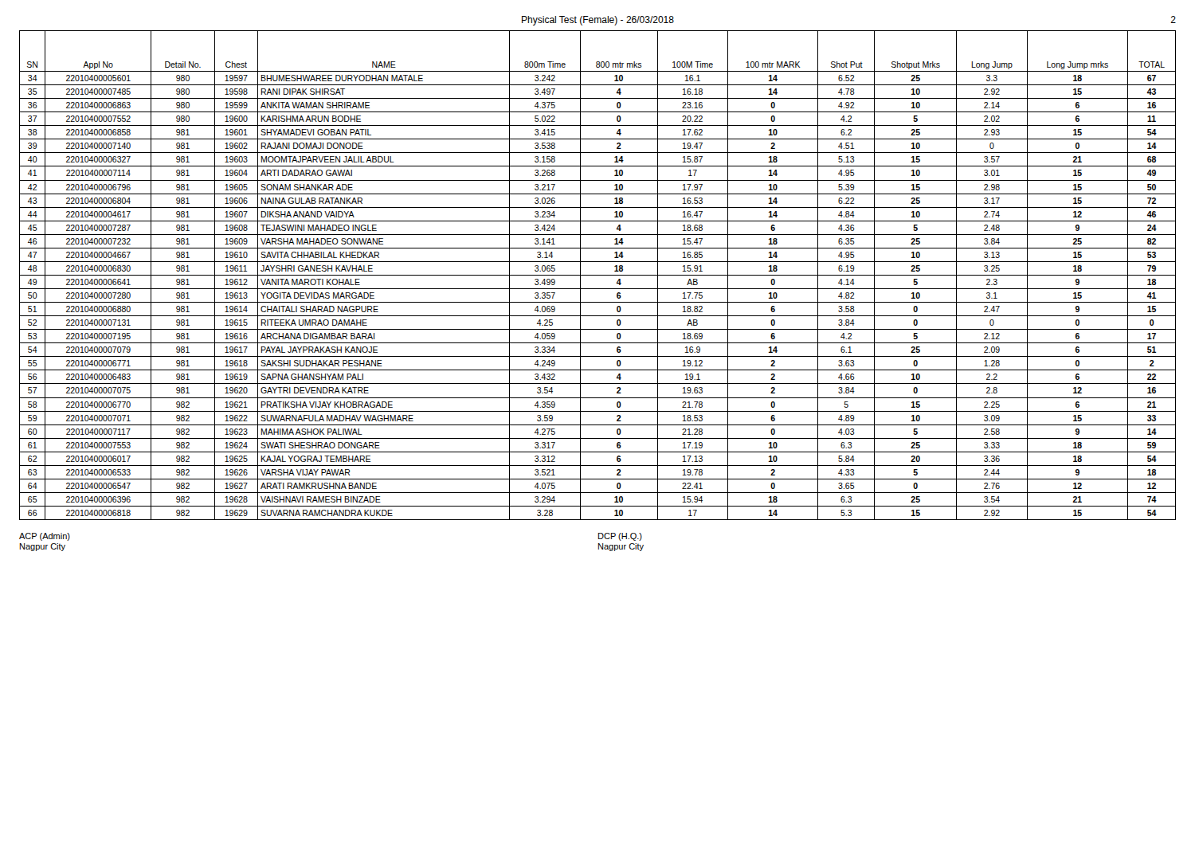Physical Test (Female) - 26/03/2018 2
| SN | Appl No | Detail No. | Chest | NAME | 800m Time | 800 mtr mks | 100M Time | 100 mtr MARK | Shot Put | Shotput Mrks | Long Jump | Long Jump mrks | TOTAL |
| --- | --- | --- | --- | --- | --- | --- | --- | --- | --- | --- | --- | --- | --- |
| 34 | 22010400005601 | 980 | 19597 | BHUMESHWAREE DURYODHAN MATALE | 3.242 | 10 | 16.1 | 14 | 6.52 | 25 | 3.3 | 18 | 67 |
| 35 | 22010400007485 | 980 | 19598 | RANI DIPAK SHIRSAT | 3.497 | 4 | 16.18 | 14 | 4.78 | 10 | 2.92 | 15 | 43 |
| 36 | 22010400006863 | 980 | 19599 | ANKITA WAMAN SHRIRAME | 4.375 | 0 | 23.16 | 0 | 4.92 | 10 | 2.14 | 6 | 16 |
| 37 | 22010400007552 | 980 | 19600 | KARISHMA ARUN BODHE | 5.022 | 0 | 20.22 | 0 | 4.2 | 5 | 2.02 | 6 | 11 |
| 38 | 22010400006858 | 981 | 19601 | SHYAMADEVI GOBAN PATIL | 3.415 | 4 | 17.62 | 10 | 6.2 | 25 | 2.93 | 15 | 54 |
| 39 | 22010400007140 | 981 | 19602 | RAJANI DOMAJI DONODE | 3.538 | 2 | 19.47 | 2 | 4.51 | 10 | 0 | 0 | 14 |
| 40 | 22010400006327 | 981 | 19603 | MOOMTAJPARVEEN JALIL ABDUL | 3.158 | 14 | 15.87 | 18 | 5.13 | 15 | 3.57 | 21 | 68 |
| 41 | 22010400007114 | 981 | 19604 | ARTI DADARAO GAWAI | 3.268 | 10 | 17 | 14 | 4.95 | 10 | 3.01 | 15 | 49 |
| 42 | 22010400006796 | 981 | 19605 | SONAM SHANKAR ADE | 3.217 | 10 | 17.97 | 10 | 5.39 | 15 | 2.98 | 15 | 50 |
| 43 | 22010400006804 | 981 | 19606 | NAINA GULAB RATANKAR | 3.026 | 18 | 16.53 | 14 | 6.22 | 25 | 3.17 | 15 | 72 |
| 44 | 22010400004617 | 981 | 19607 | DIKSHA ANAND VAIDYA | 3.234 | 10 | 16.47 | 14 | 4.84 | 10 | 2.74 | 12 | 46 |
| 45 | 22010400007287 | 981 | 19608 | TEJASWINI MAHADEO INGLE | 3.424 | 4 | 18.68 | 6 | 4.36 | 5 | 2.48 | 9 | 24 |
| 46 | 22010400007232 | 981 | 19609 | VARSHA MAHADEO SONWANE | 3.141 | 14 | 15.47 | 18 | 6.35 | 25 | 3.84 | 25 | 82 |
| 47 | 22010400004667 | 981 | 19610 | SAVITA CHHABILAL KHEDKAR | 3.14 | 14 | 16.85 | 14 | 4.95 | 10 | 3.13 | 15 | 53 |
| 48 | 22010400006830 | 981 | 19611 | JAYSHRI GANESH KAVHALE | 3.065 | 18 | 15.91 | 18 | 6.19 | 25 | 3.25 | 18 | 79 |
| 49 | 22010400006641 | 981 | 19612 | VANITA MAROTI KOHALE | 3.499 | 4 | AB | 0 | 4.14 | 5 | 2.3 | 9 | 18 |
| 50 | 22010400007280 | 981 | 19613 | YOGITA DEVIDAS MARGADE | 3.357 | 6 | 17.75 | 10 | 4.82 | 10 | 3.1 | 15 | 41 |
| 51 | 22010400006880 | 981 | 19614 | CHAITALI SHARAD NAGPURE | 4.069 | 0 | 18.82 | 6 | 3.58 | 0 | 2.47 | 9 | 15 |
| 52 | 22010400007131 | 981 | 19615 | RITEEKA UMRAO DAMAHE | 4.25 | 0 | AB | 0 | 3.84 | 0 | 0 | 0 | 0 |
| 53 | 22010400007195 | 981 | 19616 | ARCHANA DIGAMBAR BARAI | 4.059 | 0 | 18.69 | 6 | 4.2 | 5 | 2.12 | 6 | 17 |
| 54 | 22010400007079 | 981 | 19617 | PAYAL JAYPRAKASH KANOJE | 3.334 | 6 | 16.9 | 14 | 6.1 | 25 | 2.09 | 6 | 51 |
| 55 | 22010400006771 | 981 | 19618 | SAKSHI SUDHAKAR PESHANE | 4.249 | 0 | 19.12 | 2 | 3.63 | 0 | 1.28 | 0 | 2 |
| 56 | 22010400006483 | 981 | 19619 | SAPNA GHANSHYAM PALI | 3.432 | 4 | 19.1 | 2 | 4.66 | 10 | 2.2 | 6 | 22 |
| 57 | 22010400007075 | 981 | 19620 | GAYTRI DEVENDRA KATRE | 3.54 | 2 | 19.63 | 2 | 3.84 | 0 | 2.8 | 12 | 16 |
| 58 | 22010400006770 | 982 | 19621 | PRATIKSHA VIJAY KHOBRAGADE | 4.359 | 0 | 21.78 | 0 | 5 | 15 | 2.25 | 6 | 21 |
| 59 | 22010400007071 | 982 | 19622 | SUWARNAFULA MADHAV WAGHMARE | 3.59 | 2 | 18.53 | 6 | 4.89 | 10 | 3.09 | 15 | 33 |
| 60 | 22010400007117 | 982 | 19623 | MAHIMA ASHOK PALIWAL | 4.275 | 0 | 21.28 | 0 | 4.03 | 5 | 2.58 | 9 | 14 |
| 61 | 22010400007553 | 982 | 19624 | SWATI SHESHRAO DONGARE | 3.317 | 6 | 17.19 | 10 | 6.3 | 25 | 3.33 | 18 | 59 |
| 62 | 22010400006017 | 982 | 19625 | KAJAL YOGRAJ TEMBHARE | 3.312 | 6 | 17.13 | 10 | 5.84 | 20 | 3.36 | 18 | 54 |
| 63 | 22010400006533 | 982 | 19626 | VARSHA VIJAY PAWAR | 3.521 | 2 | 19.78 | 2 | 4.33 | 5 | 2.44 | 9 | 18 |
| 64 | 22010400006547 | 982 | 19627 | ARATI RAMKRUSHNA BANDE | 4.075 | 0 | 22.41 | 0 | 3.65 | 0 | 2.76 | 12 | 12 |
| 65 | 22010400006396 | 982 | 19628 | VAISHNAVI RAMESH BINZADE | 3.294 | 10 | 15.94 | 18 | 6.3 | 25 | 3.54 | 21 | 74 |
| 66 | 22010400006818 | 982 | 19629 | SUVARNA RAMCHANDRA KUKDE | 3.28 | 10 | 17 | 14 | 5.3 | 15 | 2.92 | 15 | 54 |
| ACP (Admin) | DCP (H.Q.) |
| Nagpur City | Nagpur City |